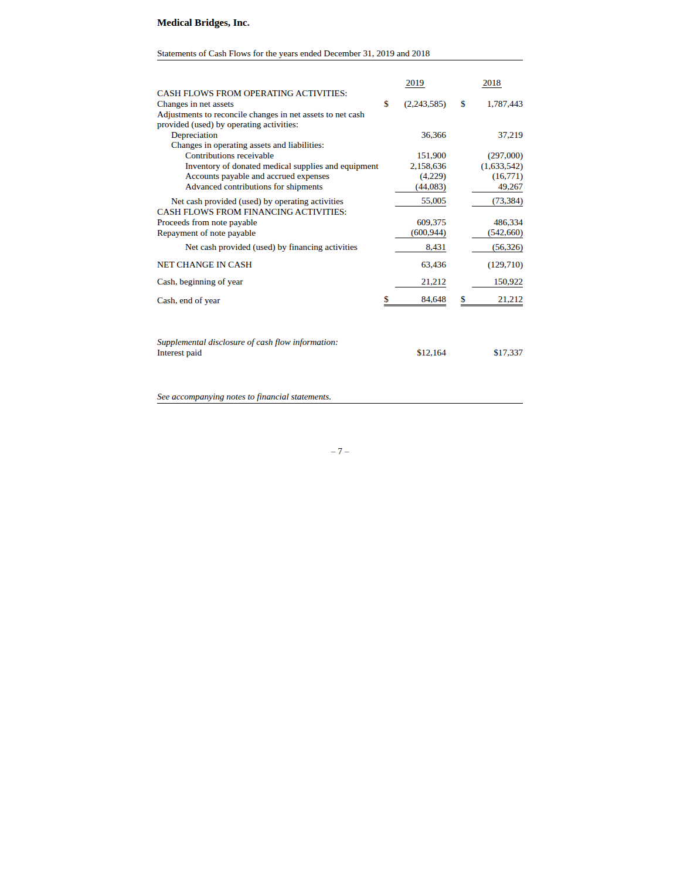Medical Bridges, Inc.
Statements of Cash Flows for the years ended December 31, 2019 and 2018
| | 2019 | | 2018 |
| CASH FLOWS FROM OPERATING ACTIVITIES: |
| Changes in net assets | $ | (2,243,585) | | $ | 1,787,443 |
| Adjustments to reconcile changes in net assets to net cash | | | | | |
| provided (used) by operating activities: | | | | | |
| Depreciation | | 36,366 | | | 37,219 |
| Changes in operating assets and liabilities: | | | | | |
| Contributions receivable | | 151,900 | | | (297,000) |
| Inventory of donated medical supplies and equipment | | 2,158,636 | | | (1,633,542) |
| Accounts payable and accrued expenses | | (4,229) | | | (16,771) |
| Advanced contributions for shipments | | (44,083) | | | 49,267 |
| Net cash provided (used) by operating activities | | 55,005 | | | (73,384) |
| CASH FLOWS FROM FINANCING ACTIVITIES: |
| Proceeds from note payable | | 609,375 | | | 486,334 |
| Repayment of note payable | | (600,944) | | | (542,660) |
| Net cash provided (used) by financing activities | | 8,431 | | | (56,326) |
| NET CHANGE IN CASH | | 63,436 | | | (129,710) |
| Cash, beginning of year | | 21,212 | | | 150,922 |
| Cash, end of year | $ | 84,648 | | $ | 21,212 |
| Supplemental disclosure of cash flow information: | | | | | |
| Interest paid | | $12,164 | | | $17,337 |
See accompanying notes to financial statements.
– 7 –